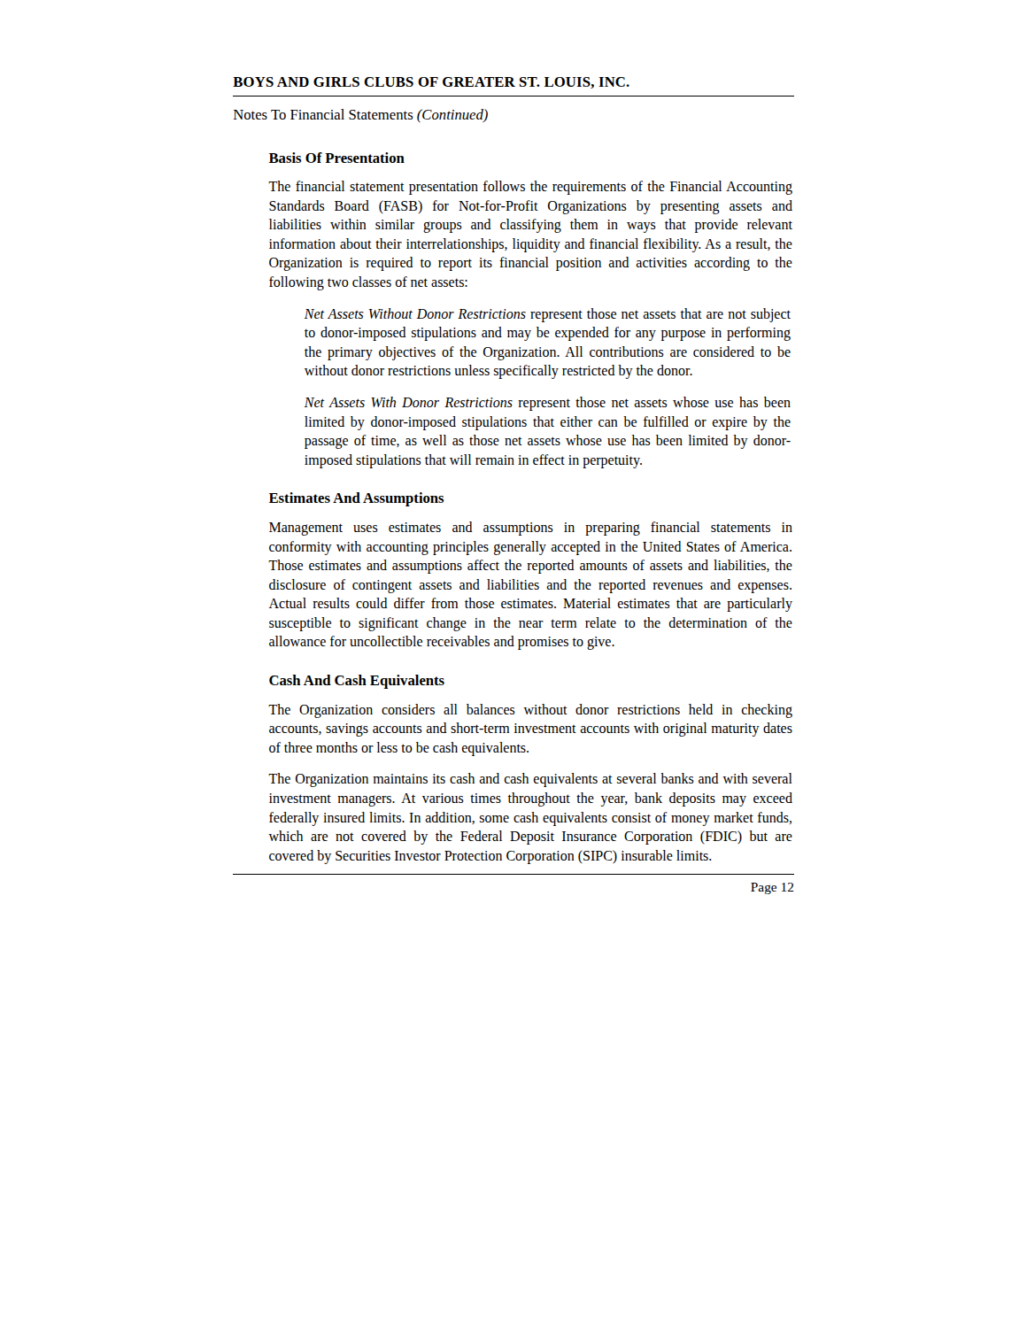BOYS AND GIRLS CLUBS OF GREATER ST. LOUIS, INC.
Notes To Financial Statements (Continued)
Basis Of Presentation
The financial statement presentation follows the requirements of the Financial Accounting Standards Board (FASB) for Not-for-Profit Organizations by presenting assets and liabilities within similar groups and classifying them in ways that provide relevant information about their interrelationships, liquidity and financial flexibility. As a result, the Organization is required to report its financial position and activities according to the following two classes of net assets:
Net Assets Without Donor Restrictions represent those net assets that are not subject to donor-imposed stipulations and may be expended for any purpose in performing the primary objectives of the Organization. All contributions are considered to be without donor restrictions unless specifically restricted by the donor.
Net Assets With Donor Restrictions represent those net assets whose use has been limited by donor-imposed stipulations that either can be fulfilled or expire by the passage of time, as well as those net assets whose use has been limited by donor-imposed stipulations that will remain in effect in perpetuity.
Estimates And Assumptions
Management uses estimates and assumptions in preparing financial statements in conformity with accounting principles generally accepted in the United States of America. Those estimates and assumptions affect the reported amounts of assets and liabilities, the disclosure of contingent assets and liabilities and the reported revenues and expenses. Actual results could differ from those estimates. Material estimates that are particularly susceptible to significant change in the near term relate to the determination of the allowance for uncollectible receivables and promises to give.
Cash And Cash Equivalents
The Organization considers all balances without donor restrictions held in checking accounts, savings accounts and short-term investment accounts with original maturity dates of three months or less to be cash equivalents.
The Organization maintains its cash and cash equivalents at several banks and with several investment managers. At various times throughout the year, bank deposits may exceed federally insured limits. In addition, some cash equivalents consist of money market funds, which are not covered by the Federal Deposit Insurance Corporation (FDIC) but are covered by Securities Investor Protection Corporation (SIPC) insurable limits.
Page 12